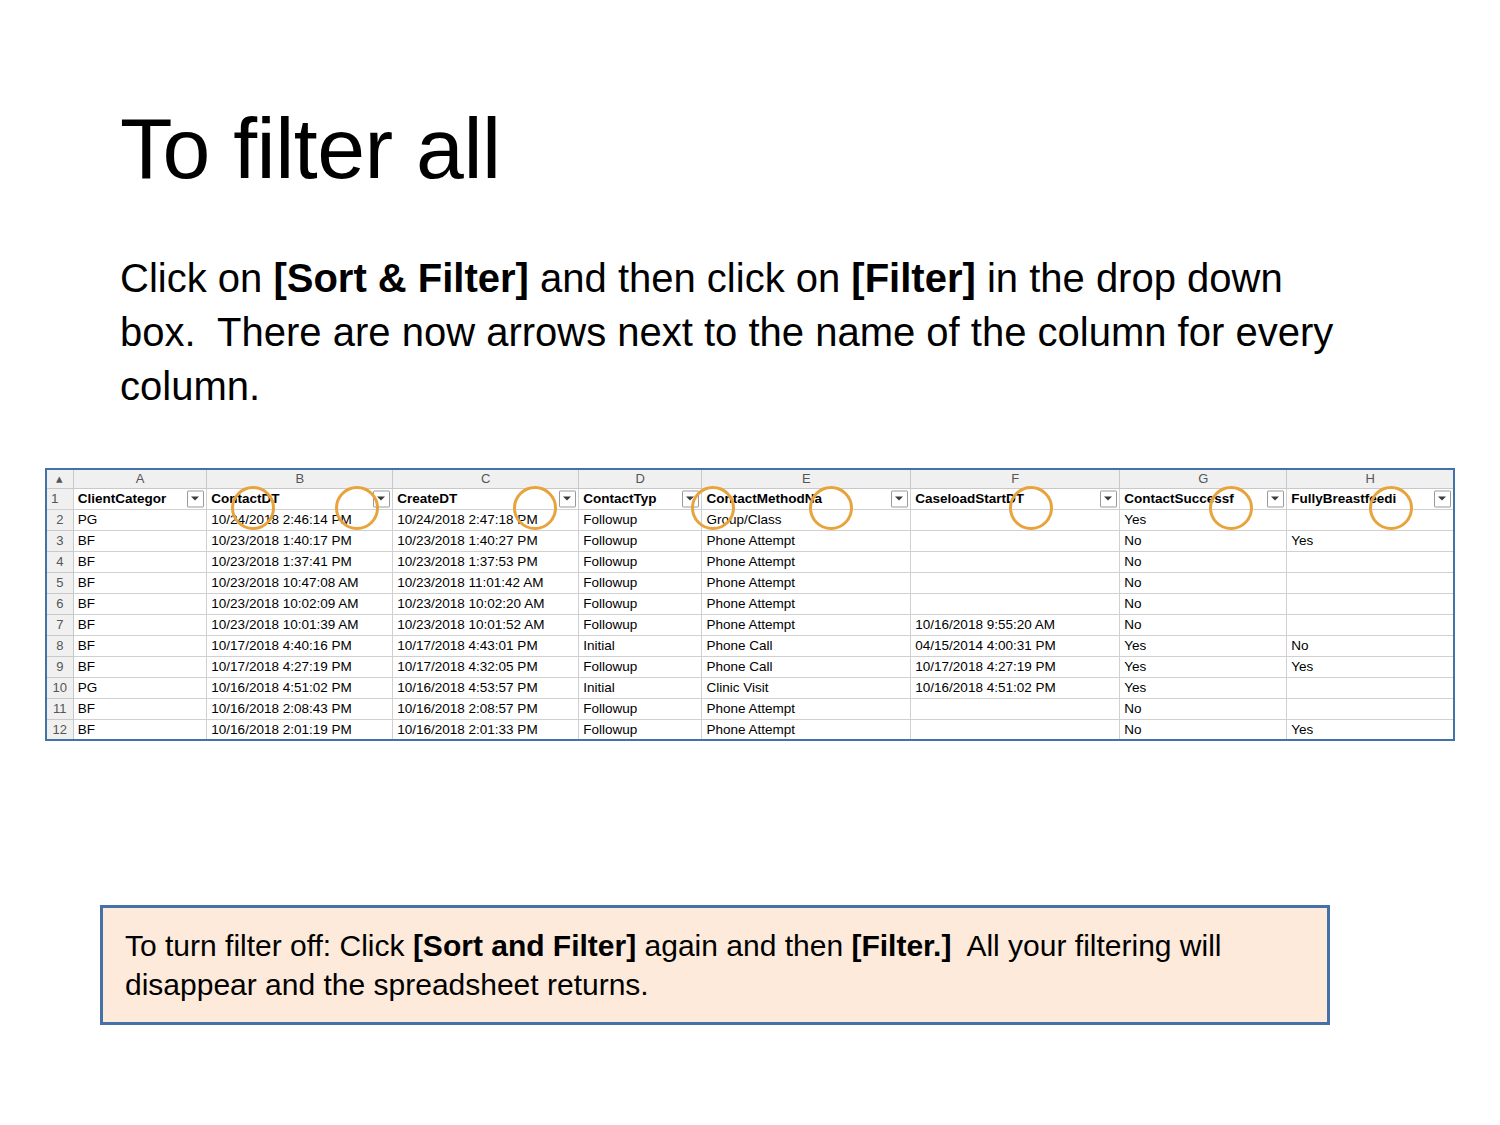To filter all
Click on [Sort & Filter] and then click on [Filter] in the drop down box. There are now arrows next to the name of the column for every column.
| ▴ | A | B | C | D | E | F | G | H |
| --- | --- | --- | --- | --- | --- | --- | --- | --- |
| 1 | ClientCategor | ContactDT | CreateDT | ContactTyp | ContactMethodNa | CaseloadStartDT | ContactSuccessf | FullyBreastfeedi |
| 2 | PG | 10/24/2018 2:46:14 PM | 10/24/2018 2:47:18 PM | Followup | Group/Class | | Yes | |
| 3 | BF | 10/23/2018 1:40:17 PM | 10/23/2018 1:40:27 PM | Followup | Phone Attempt | | No | Yes |
| 4 | BF | 10/23/2018 1:37:41 PM | 10/23/2018 1:37:53 PM | Followup | Phone Attempt | | No | |
| 5 | BF | 10/23/2018 10:47:08 AM | 10/23/2018 11:01:42 AM | Followup | Phone Attempt | | No | |
| 6 | BF | 10/23/2018 10:02:09 AM | 10/23/2018 10:02:20 AM | Followup | Phone Attempt | | No | |
| 7 | BF | 10/23/2018 10:01:39 AM | 10/23/2018 10:01:52 AM | Followup | Phone Attempt | 10/16/2018 9:55:20 AM | No | |
| 8 | BF | 10/17/2018 4:40:16 PM | 10/17/2018 4:43:01 PM | Initial | Phone Call | 04/15/2014 4:00:31 PM | Yes | No |
| 9 | BF | 10/17/2018 4:27:19 PM | 10/17/2018 4:32:05 PM | Followup | Phone Call | 10/17/2018 4:27:19 PM | Yes | Yes |
| 10 | PG | 10/16/2018 4:51:02 PM | 10/16/2018 4:53:57 PM | Initial | Clinic Visit | 10/16/2018 4:51:02 PM | Yes | |
| 11 | BF | 10/16/2018 2:08:43 PM | 10/16/2018 2:08:57 PM | Followup | Phone Attempt | | No | |
| 12 | BF | 10/16/2018 2:01:19 PM | 10/16/2018 2:01:33 PM | Followup | Phone Attempt | | No | Yes |
To turn filter off: Click [Sort and Filter] again and then [Filter.] All your filtering will disappear and the spreadsheet returns.